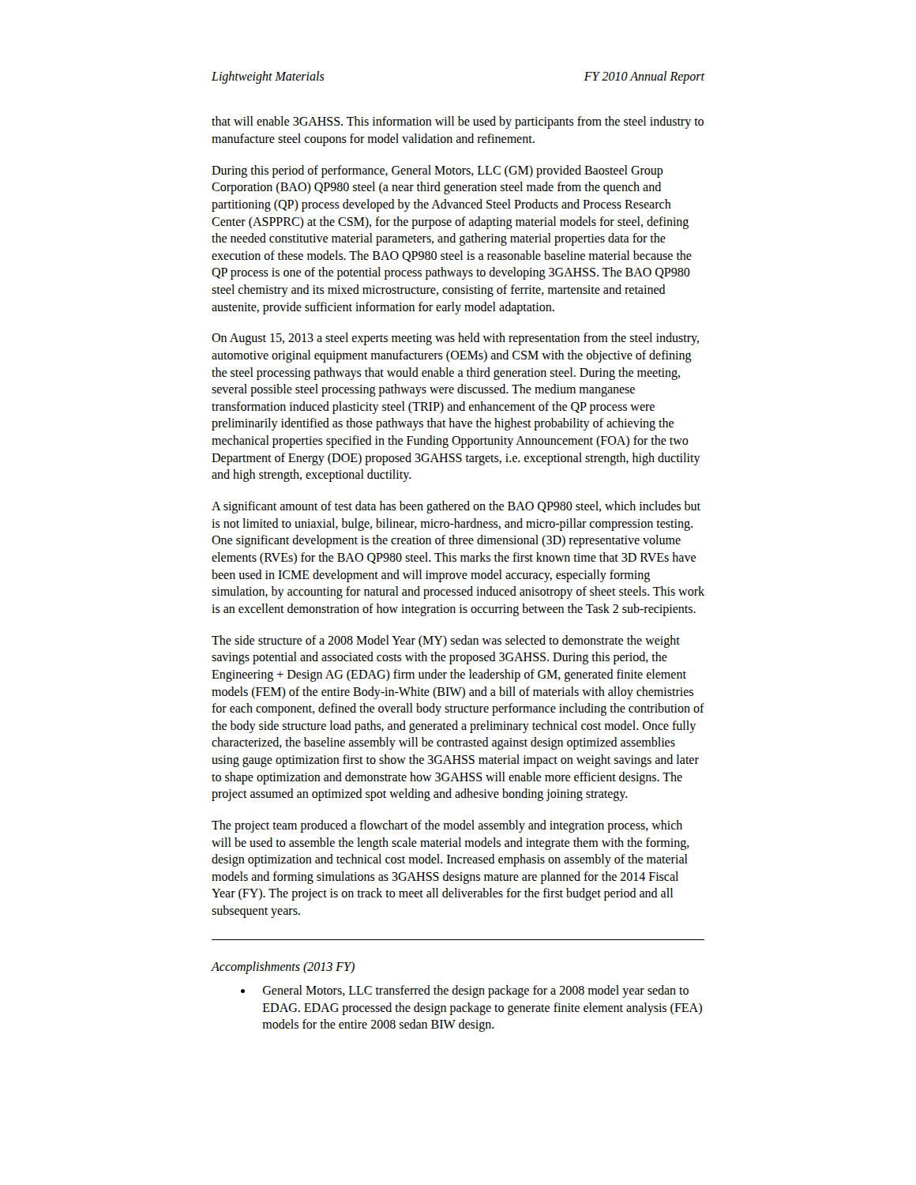Lightweight Materials FY 2010 Annual Report
that will enable 3GAHSS. This information will be used by participants from the steel industry to manufacture steel coupons for model validation and refinement.
During this period of performance, General Motors, LLC (GM) provided Baosteel Group Corporation (BAO) QP980 steel (a near third generation steel made from the quench and partitioning (QP) process developed by the Advanced Steel Products and Process Research Center (ASPPRC) at the CSM), for the purpose of adapting material models for steel, defining the needed constitutive material parameters, and gathering material properties data for the execution of these models. The BAO QP980 steel is a reasonable baseline material because the QP process is one of the potential process pathways to developing 3GAHSS. The BAO QP980 steel chemistry and its mixed microstructure, consisting of ferrite, martensite and retained austenite, provide sufficient information for early model adaptation.
On August 15, 2013 a steel experts meeting was held with representation from the steel industry, automotive original equipment manufacturers (OEMs) and CSM with the objective of defining the steel processing pathways that would enable a third generation steel. During the meeting, several possible steel processing pathways were discussed. The medium manganese transformation induced plasticity steel (TRIP) and enhancement of the QP process were preliminarily identified as those pathways that have the highest probability of achieving the mechanical properties specified in the Funding Opportunity Announcement (FOA) for the two Department of Energy (DOE) proposed 3GAHSS targets, i.e. exceptional strength, high ductility and high strength, exceptional ductility.
A significant amount of test data has been gathered on the BAO QP980 steel, which includes but is not limited to uniaxial, bulge, bilinear, micro-hardness, and micro-pillar compression testing. One significant development is the creation of three dimensional (3D) representative volume elements (RVEs) for the BAO QP980 steel. This marks the first known time that 3D RVEs have been used in ICME development and will improve model accuracy, especially forming simulation, by accounting for natural and processed induced anisotropy of sheet steels. This work is an excellent demonstration of how integration is occurring between the Task 2 sub-recipients.
The side structure of a 2008 Model Year (MY) sedan was selected to demonstrate the weight savings potential and associated costs with the proposed 3GAHSS. During this period, the Engineering + Design AG (EDAG) firm under the leadership of GM, generated finite element models (FEM) of the entire Body-in-White (BIW) and a bill of materials with alloy chemistries for each component, defined the overall body structure performance including the contribution of the body side structure load paths, and generated a preliminary technical cost model. Once fully characterized, the baseline assembly will be contrasted against design optimized assemblies using gauge optimization first to show the 3GAHSS material impact on weight savings and later to shape optimization and demonstrate how 3GAHSS will enable more efficient designs. The project assumed an optimized spot welding and adhesive bonding joining strategy.
The project team produced a flowchart of the model assembly and integration process, which will be used to assemble the length scale material models and integrate them with the forming, design optimization and technical cost model. Increased emphasis on assembly of the material models and forming simulations as 3GAHSS designs mature are planned for the 2014 Fiscal Year (FY). The project is on track to meet all deliverables for the first budget period and all subsequent years.
Accomplishments (2013 FY)
General Motors, LLC transferred the design package for a 2008 model year sedan to EDAG. EDAG processed the design package to generate finite element analysis (FEA) models for the entire 2008 sedan BIW design.